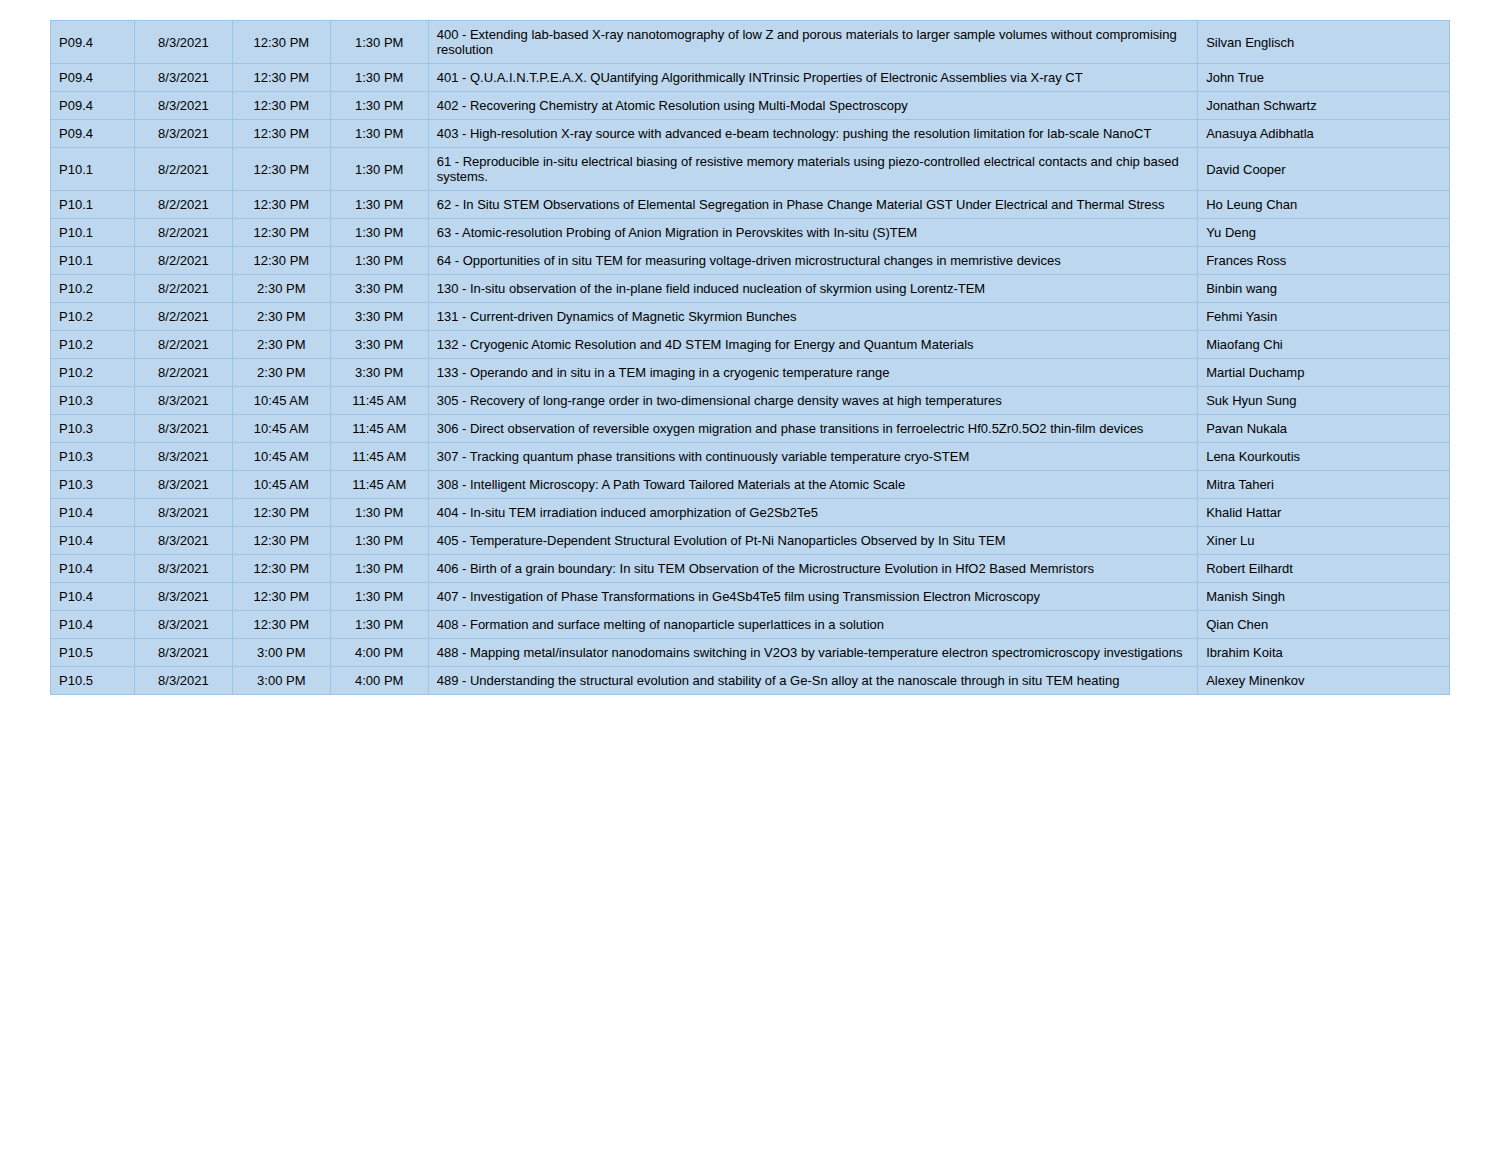| P09.4 | 8/3/2021 | 12:30 PM | 1:30 PM | 400 - Extending lab-based X-ray nanotomography of low Z and porous materials to larger sample volumes without compromising resolution | Silvan Englisch |
| P09.4 | 8/3/2021 | 12:30 PM | 1:30 PM | 401 - Q.U.A.I.N.T.P.E.A.X. QUantifying Algorithmically INTrinsic Properties of Electronic Assemblies via X-ray CT | John True |
| P09.4 | 8/3/2021 | 12:30 PM | 1:30 PM | 402 - Recovering Chemistry at Atomic Resolution using Multi-Modal Spectroscopy | Jonathan Schwartz |
| P09.4 | 8/3/2021 | 12:30 PM | 1:30 PM | 403 - High-resolution X-ray source with advanced e-beam technology: pushing the resolution limitation for lab-scale NanoCT | Anasuya Adibhatla |
| P10.1 | 8/2/2021 | 12:30 PM | 1:30 PM | 61 - Reproducible in-situ electrical biasing of resistive memory materials using piezo-controlled electrical contacts and chip based systems. | David Cooper |
| P10.1 | 8/2/2021 | 12:30 PM | 1:30 PM | 62 - In Situ STEM Observations of Elemental Segregation in Phase Change Material GST Under Electrical and Thermal Stress | Ho Leung Chan |
| P10.1 | 8/2/2021 | 12:30 PM | 1:30 PM | 63 - Atomic-resolution Probing of Anion Migration in Perovskites with In-situ (S)TEM | Yu Deng |
| P10.1 | 8/2/2021 | 12:30 PM | 1:30 PM | 64 - Opportunities of in situ TEM for measuring voltage-driven microstructural changes in memristive devices | Frances Ross |
| P10.2 | 8/2/2021 | 2:30 PM | 3:30 PM | 130 - In-situ observation of the in-plane field induced nucleation of skyrmion using Lorentz-TEM | Binbin wang |
| P10.2 | 8/2/2021 | 2:30 PM | 3:30 PM | 131 - Current-driven Dynamics of Magnetic Skyrmion Bunches | Fehmi Yasin |
| P10.2 | 8/2/2021 | 2:30 PM | 3:30 PM | 132 - Cryogenic Atomic Resolution and 4D STEM Imaging for Energy and Quantum Materials | Miaofang Chi |
| P10.2 | 8/2/2021 | 2:30 PM | 3:30 PM | 133 - Operando and in situ in a TEM imaging in a cryogenic temperature range | Martial Duchamp |
| P10.3 | 8/3/2021 | 10:45 AM | 11:45 AM | 305 - Recovery of long-range order in two-dimensional charge density waves at high temperatures | Suk Hyun Sung |
| P10.3 | 8/3/2021 | 10:45 AM | 11:45 AM | 306 - Direct observation of reversible oxygen migration and phase transitions in ferroelectric Hf0.5Zr0.5O2 thin-film devices | Pavan Nukala |
| P10.3 | 8/3/2021 | 10:45 AM | 11:45 AM | 307 - Tracking quantum phase transitions with continuously variable temperature cryo-STEM | Lena Kourkoutis |
| P10.3 | 8/3/2021 | 10:45 AM | 11:45 AM | 308 - Intelligent Microscopy: A Path Toward Tailored Materials at the Atomic Scale | Mitra Taheri |
| P10.4 | 8/3/2021 | 12:30 PM | 1:30 PM | 404 - In-situ TEM irradiation induced amorphization of Ge2Sb2Te5 | Khalid Hattar |
| P10.4 | 8/3/2021 | 12:30 PM | 1:30 PM | 405 - Temperature-Dependent Structural Evolution of Pt-Ni Nanoparticles Observed by In Situ TEM | Xiner Lu |
| P10.4 | 8/3/2021 | 12:30 PM | 1:30 PM | 406 - Birth of a grain boundary: In situ TEM Observation of the Microstructure Evolution in HfO2 Based Memristors | Robert Eilhardt |
| P10.4 | 8/3/2021 | 12:30 PM | 1:30 PM | 407 - Investigation of Phase Transformations in Ge4Sb4Te5 film using Transmission Electron Microscopy | Manish Singh |
| P10.4 | 8/3/2021 | 12:30 PM | 1:30 PM | 408 - Formation and surface melting of nanoparticle superlattices in a solution | Qian Chen |
| P10.5 | 8/3/2021 | 3:00 PM | 4:00 PM | 488 - Mapping metal/insulator nanodomains switching in V2O3 by variable-temperature electron spectromicroscopy investigations | Ibrahim Koita |
| P10.5 | 8/3/2021 | 3:00 PM | 4:00 PM | 489 - Understanding the structural evolution and stability of a Ge-Sn alloy at the nanoscale through in situ TEM heating | Alexey Minenkov |